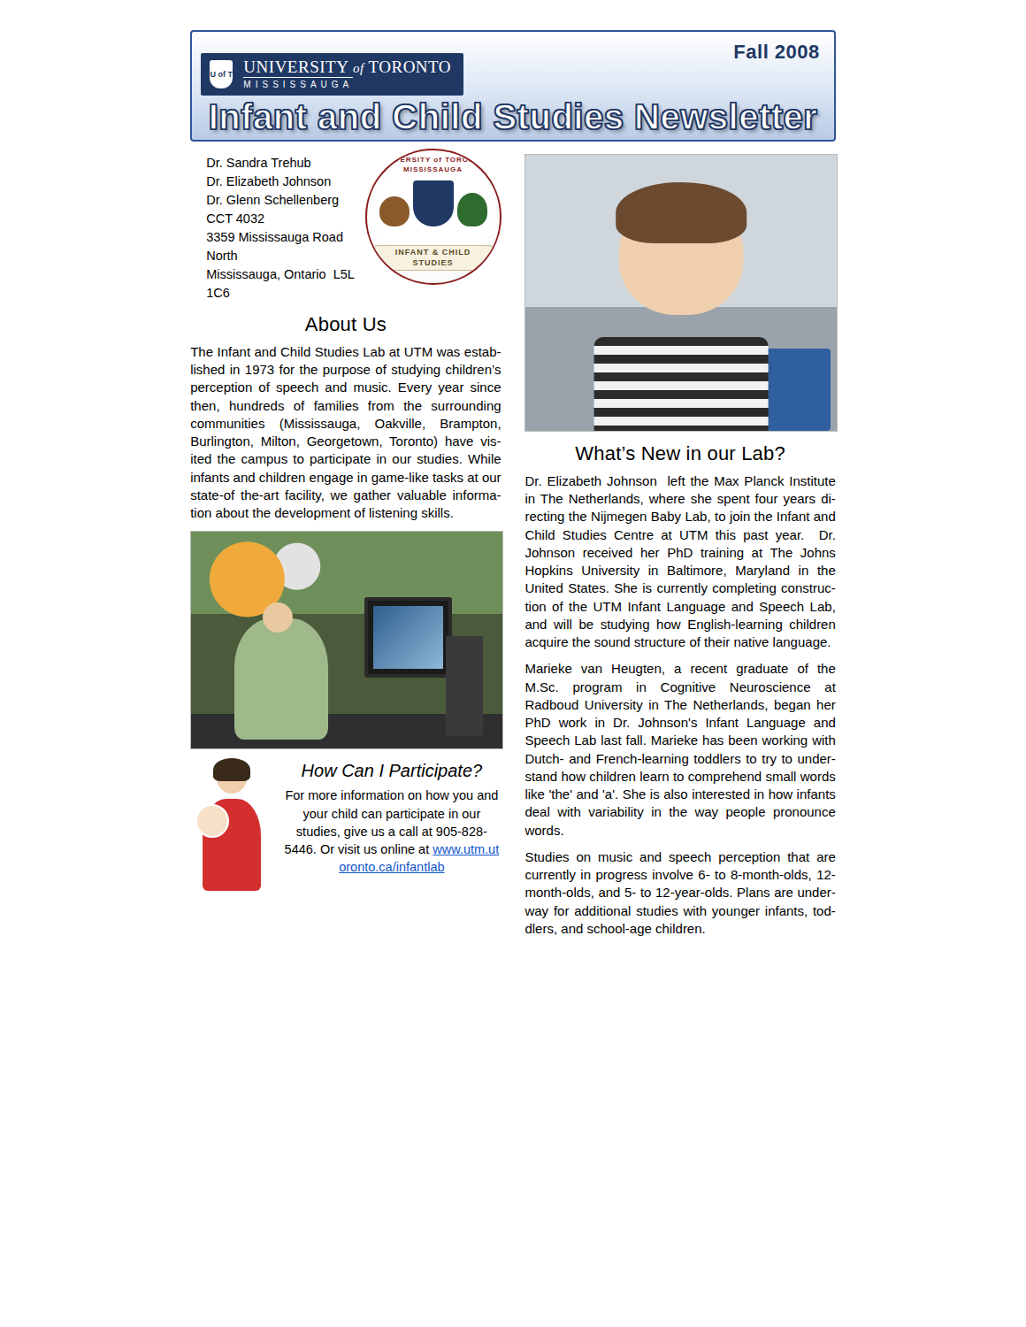Fall 2008
U of T UNIVERSITY of TORONTO
MISSISSAUGA
Infant and Child Studies Newsletter
Dr. Sandra Trehub
Dr. Elizabeth Johnson
Dr. Glenn Schellenberg
CCT 4032
3359 Mississauga Road North
Mississauga, Ontario L5L 1C6
UNIVERSITY of TORONTO MISSISSAUGA
INFANT & CHILD
STUDIES
About Us
The Infant and Child Studies Lab at UTM was established in 1973 for the purpose of studying children’s perception of speech and music. Every year since then, hundreds of families from the surrounding communities (Mississauga, Oakville, Brampton, Burlington, Milton, Georgetown, Toronto) have visited the campus to participate in our studies. While infants and children engage in game-like tasks at our state-of the-art facility, we gather valuable information about the development of listening skills.
How Can I Participate?
For more information on how you and your child can participate in our studies, give us a call at 905-828-5446. Or visit us online at www.utm.utoronto.ca/infantlab
What’s New in our Lab?
Dr. Elizabeth Johnson left the Max Planck Institute in The Netherlands, where she spent four years directing the Nijmegen Baby Lab, to join the Infant and Child Studies Centre at UTM this past year. Dr. Johnson received her PhD training at The Johns Hopkins University in Baltimore, Maryland in the United States. She is currently completing construction of the UTM Infant Language and Speech Lab, and will be studying how English-learning children acquire the sound structure of their native language.
Marieke van Heugten, a recent graduate of the M.Sc. program in Cognitive Neuroscience at Radboud University in The Netherlands, began her PhD work in Dr. Johnson's Infant Language and Speech Lab last fall. Marieke has been working with Dutch- and French-learning toddlers to try to understand how children learn to comprehend small words like 'the' and 'a'. She is also interested in how infants deal with variability in the way people pronounce words.
Studies on music and speech perception that are currently in progress involve 6- to 8-month-olds, 12-month-olds, and 5- to 12-year-olds. Plans are underway for additional studies with younger infants, toddlers, and school-age children.